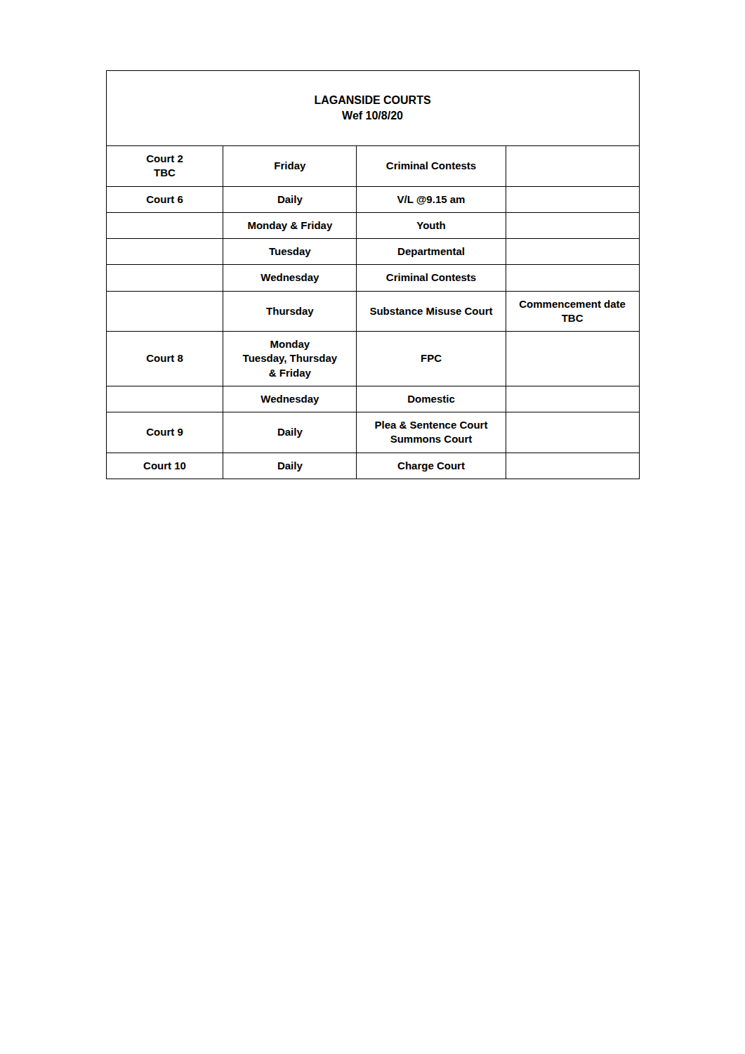| LAGANSIDE COURTS Wef 10/8/20 |
| Court 2 TBC | Friday | Criminal Contests | |
| Court 6 | Daily | V/L @9.15 am | |
| | Monday & Friday | Youth | |
| | Tuesday | Departmental | |
| | Wednesday | Criminal Contests | |
| | Thursday | Substance Misuse Court | Commencement date TBC |
| Court 8 | Monday Tuesday, Thursday & Friday | FPC | |
| | Wednesday | Domestic | |
| Court 9 | Daily | Plea & Sentence Court Summons Court | |
| Court 10 | Daily | Charge Court | |